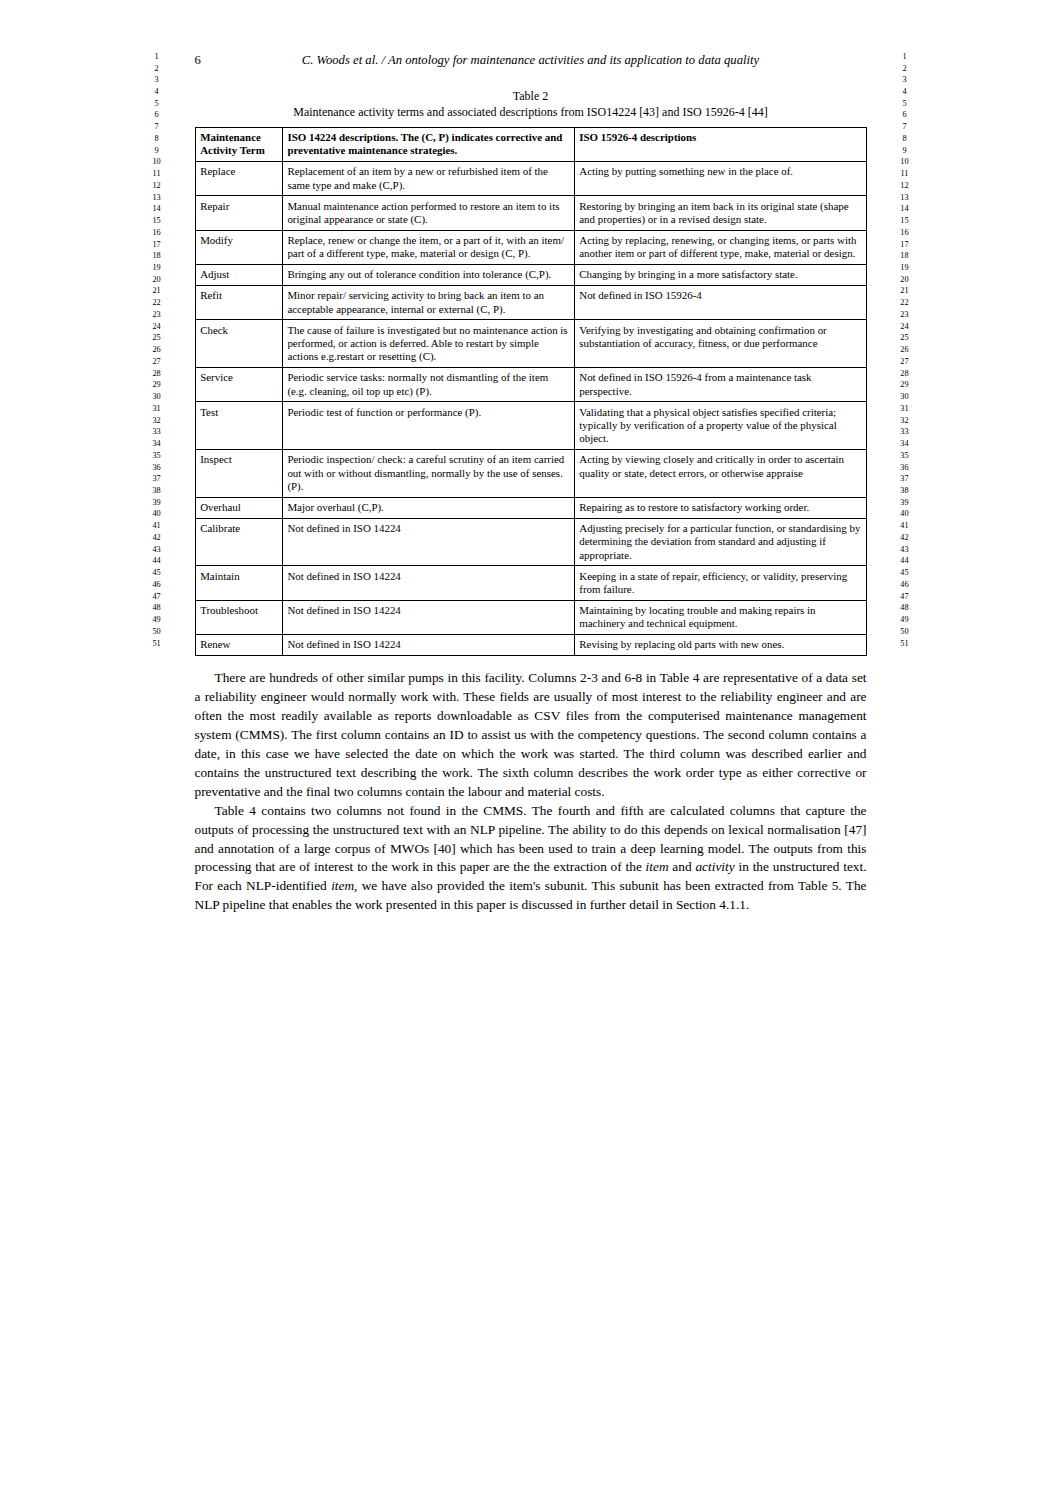1
2
3
4
5
6
7
8
9
10
11
12
13
14
15
16
17
18
19
20
21
22
23
24
25
26
27
28
29
30
31
32
33
34
35
36
37
38
39
40
41
42
43
44
45
46
47
48
49
50
51
1
2
3
4
5
6
7
8
9
10
11
12
13
14
15
16
17
18
19
20
21
22
23
24
25
26
27
28
29
30
31
32
33
34
35
36
37
38
39
40
41
42
43
44
45
46
47
48
49
50
51
6
C. Woods et al. / An ontology for maintenance activities and its application to data quality
Table 2 Maintenance activity terms and associated descriptions from ISO14224 [43] and ISO 15926-4 [44]
| Maintenance Activity Term | ISO 14224 descriptions. The (C, P) indicates corrective and preventative maintenance strategies. | ISO 15926-4 descriptions |
| --- | --- | --- |
| Replace | Replacement of an item by a new or refurbished item of the same type and make (C,P). | Acting by putting something new in the place of. |
| Repair | Manual maintenance action performed to restore an item to its original appearance or state (C). | Restoring by bringing an item back in its original state (shape and properties) or in a revised design state. |
| Modify | Replace, renew or change the item, or a part of it, with an item/ part of a different type, make, material or design (C, P). | Acting by replacing, renewing, or changing items, or parts with another item or part of different type, make, material or design. |
| Adjust | Bringing any out of tolerance condition into tolerance (C,P). | Changing by bringing in a more satisfactory state. |
| Refit | Minor repair/ servicing activity to bring back an item to an acceptable appearance, internal or external (C, P). | Not defined in ISO 15926-4 |
| Check | The cause of failure is investigated but no maintenance action is performed, or action is deferred. Able to restart by simple actions e.g.restart or resetting (C). | Verifying by investigating and obtaining confirmation or substantiation of accuracy, fitness, or due performance |
| Service | Periodic service tasks: normally not dismantling of the item (e.g. cleaning, oil top up etc) (P). | Not defined in ISO 15926-4 from a maintenance task perspective. |
| Test | Periodic test of function or performance (P). | Validating that a physical object satisfies specified criteria; typically by verification of a property value of the physical object. |
| Inspect | Periodic inspection/ check: a careful scrutiny of an item carried out with or without dismantling, normally by the use of senses. (P). | Acting by viewing closely and critically in order to ascertain quality or state, detect errors, or otherwise appraise |
| Overhaul | Major overhaul (C,P). | Repairing as to restore to satisfactory working order. |
| Calibrate | Not defined in ISO 14224 | Adjusting precisely for a particular function, or standardising by determining the deviation from standard and adjusting if appropriate. |
| Maintain | Not defined in ISO 14224 | Keeping in a state of repair, efficiency, or validity, preserving from failure. |
| Troubleshoot | Not defined in ISO 14224 | Maintaining by locating trouble and making repairs in machinery and technical equipment. |
| Renew | Not defined in ISO 14224 | Revising by replacing old parts with new ones. |
There are hundreds of other similar pumps in this facility. Columns 2-3 and 6-8 in Table 4 are representative of a data set a reliability engineer would normally work with. These fields are usually of most interest to the reliability engineer and are often the most readily available as reports downloadable as CSV files from the computerised maintenance management system (CMMS). The first column contains an ID to assist us with the competency questions. The second column contains a date, in this case we have selected the date on which the work was started. The third column was described earlier and contains the unstructured text describing the work. The sixth column describes the work order type as either corrective or preventative and the final two columns contain the labour and material costs.
Table 4 contains two columns not found in the CMMS. The fourth and fifth are calculated columns that capture the outputs of processing the unstructured text with an NLP pipeline. The ability to do this depends on lexical normalisation [47] and annotation of a large corpus of MWOs [40] which has been used to train a deep learning model. The outputs from this processing that are of interest to the work in this paper are the the extraction of the item and activity in the unstructured text. For each NLP-identified item, we have also provided the item's subunit. This subunit has been extracted from Table 5. The NLP pipeline that enables the work presented in this paper is discussed in further detail in Section 4.1.1.